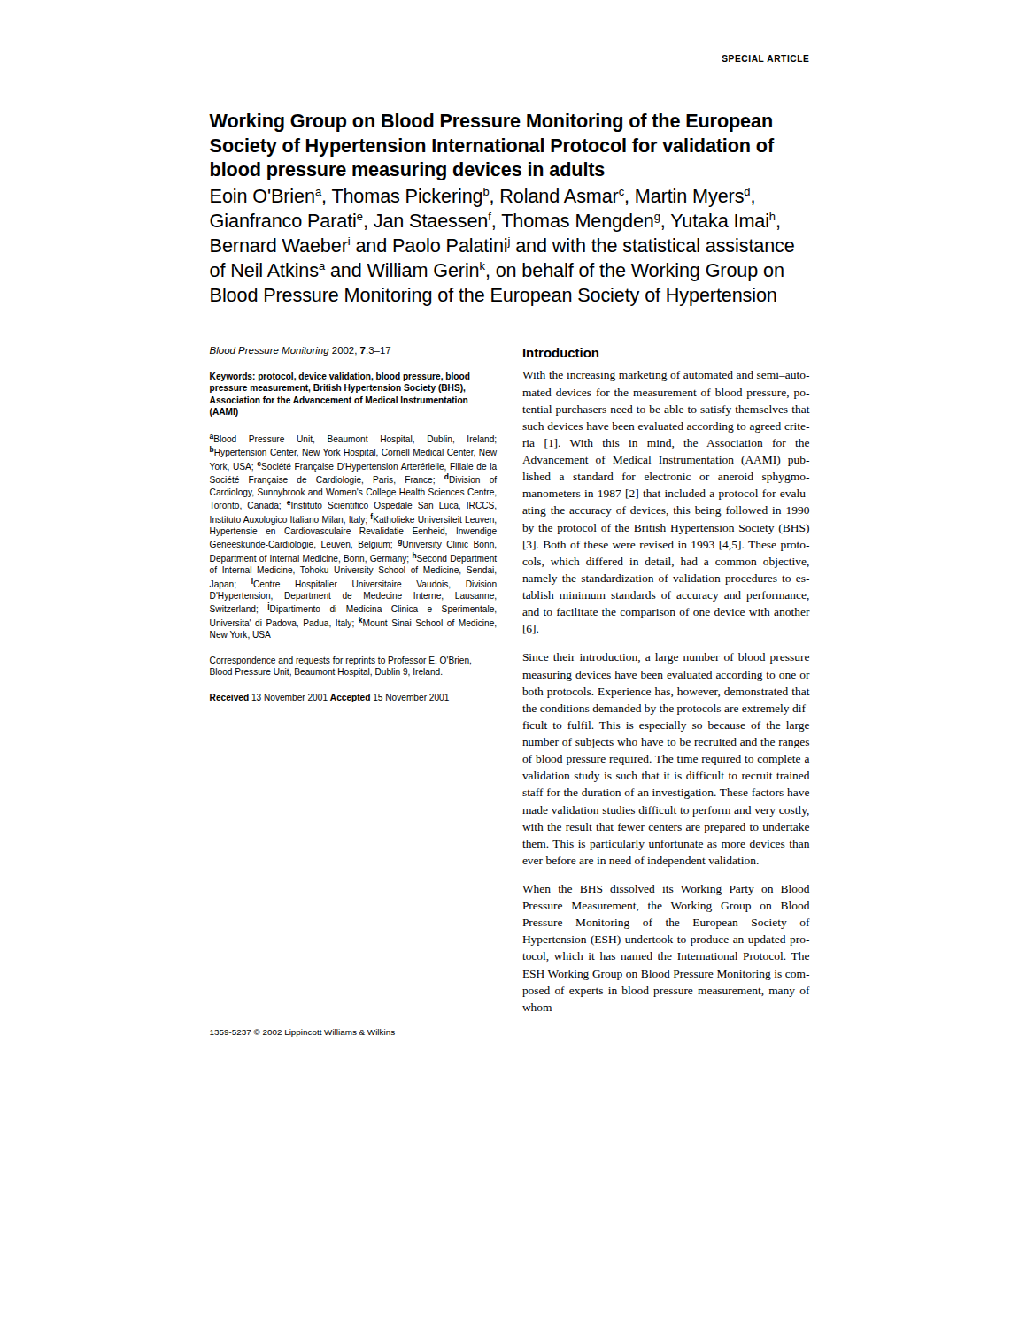SPECIAL ARTICLE
Working Group on Blood Pressure Monitoring of the European Society of Hypertension International Protocol for validation of blood pressure measuring devices in adults
Eoin O'Briena, Thomas Pickeringb, Roland Asmarc, Martin Myersd, Gianfranco Paratie, Jan Staessenf, Thomas Mengdeng, Yutaka Imaih, Bernard Waeberi and Paolo Palatinij and with the statistical assistance of Neil Atkinsa and William Gerink, on behalf of the Working Group on Blood Pressure Monitoring of the European Society of Hypertension
Blood Pressure Monitoring 2002, 7:3–17
Keywords: protocol, device validation, blood pressure, blood pressure measurement, British Hypertension Society (BHS), Association for the Advancement of Medical Instrumentation (AAMI)
aBlood Pressure Unit, Beaumont Hospital, Dublin, Ireland; bHypertension Center, New York Hospital, Cornell Medical Center, New York, USA; cSociété Française D'Hypertension Arterérielle, Fillale de la Société Française de Cardiologie, Paris, France; dDivision of Cardiology, Sunnybrook and Women's College Health Sciences Centre, Toronto, Canada; eInstituto Scientifico Ospedale San Luca, IRCCS, Instituto Auxologico Italiano Milan, Italy; fKatholieke Universiteit Leuven, Hypertensie en Cardiovasculaire Revalidatie Eenheid, Inwendige Geneeskunde-Cardiologie, Leuven, Belgium; gUniversity Clinic Bonn, Department of Internal Medicine, Bonn, Germany; hSecond Department of Internal Medicine, Tohoku University School of Medicine, Sendai, Japan; iCentre Hospitalier Universitaire Vaudois, Division D'Hypertension, Department de Medecine Interne, Lausanne, Switzerland; jDipartimento di Medicina Clinica e Sperimentale, Universita' di Padova, Padua, Italy; kMount Sinai School of Medicine, New York, USA
Correspondence and requests for reprints to Professor E. O'Brien, Blood Pressure Unit, Beaumont Hospital, Dublin 9, Ireland.
Received 13 November 2001 Accepted 15 November 2001
Introduction
With the increasing marketing of automated and semi–automated devices for the measurement of blood pressure, potential purchasers need to be able to satisfy themselves that such devices have been evaluated according to agreed criteria [1]. With this in mind, the Association for the Advancement of Medical Instrumentation (AAMI) published a standard for electronic or aneroid sphygmomanometers in 1987 [2] that included a protocol for evaluating the accuracy of devices, this being followed in 1990 by the protocol of the British Hypertension Society (BHS) [3]. Both of these were revised in 1993 [4,5]. These protocols, which differed in detail, had a common objective, namely the standardization of validation procedures to establish minimum standards of accuracy and performance, and to facilitate the comparison of one device with another [6].
Since their introduction, a large number of blood pressure measuring devices have been evaluated according to one or both protocols. Experience has, however, demonstrated that the conditions demanded by the protocols are extremely difficult to fulfil. This is especially so because of the large number of subjects who have to be recruited and the ranges of blood pressure required. The time required to complete a validation study is such that it is difficult to recruit trained staff for the duration of an investigation. These factors have made validation studies difficult to perform and very costly, with the result that fewer centers are prepared to undertake them. This is particularly unfortunate as more devices than ever before are in need of independent validation.
When the BHS dissolved its Working Party on Blood Pressure Measurement, the Working Group on Blood Pressure Monitoring of the European Society of Hypertension (ESH) undertook to produce an updated protocol, which it has named the International Protocol. The ESH Working Group on Blood Pressure Monitoring is composed of experts in blood pressure measurement, many of whom
1359-5237 © 2002 Lippincott Williams & Wilkins